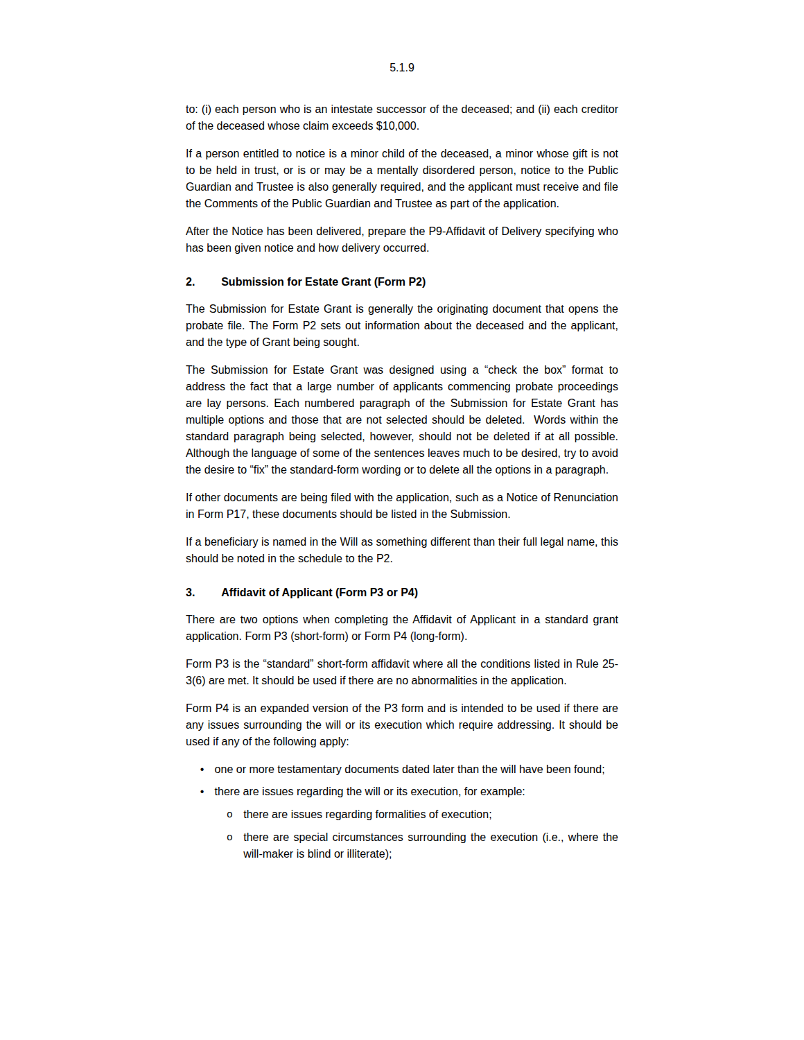5.1.9
to: (i) each person who is an intestate successor of the deceased; and (ii) each creditor of the deceased whose claim exceeds $10,000.
If a person entitled to notice is a minor child of the deceased, a minor whose gift is not to be held in trust, or is or may be a mentally disordered person, notice to the Public Guardian and Trustee is also generally required, and the applicant must receive and file the Comments of the Public Guardian and Trustee as part of the application.
After the Notice has been delivered, prepare the P9-Affidavit of Delivery specifying who has been given notice and how delivery occurred.
2. Submission for Estate Grant (Form P2)
The Submission for Estate Grant is generally the originating document that opens the probate file. The Form P2 sets out information about the deceased and the applicant, and the type of Grant being sought.
The Submission for Estate Grant was designed using a “check the box” format to address the fact that a large number of applicants commencing probate proceedings are lay persons. Each numbered paragraph of the Submission for Estate Grant has multiple options and those that are not selected should be deleted. Words within the standard paragraph being selected, however, should not be deleted if at all possible. Although the language of some of the sentences leaves much to be desired, try to avoid the desire to “fix” the standard-form wording or to delete all the options in a paragraph.
If other documents are being filed with the application, such as a Notice of Renunciation in Form P17, these documents should be listed in the Submission.
If a beneficiary is named in the Will as something different than their full legal name, this should be noted in the schedule to the P2.
3. Affidavit of Applicant (Form P3 or P4)
There are two options when completing the Affidavit of Applicant in a standard grant application. Form P3 (short-form) or Form P4 (long-form).
Form P3 is the “standard” short-form affidavit where all the conditions listed in Rule 25-3(6) are met. It should be used if there are no abnormalities in the application.
Form P4 is an expanded version of the P3 form and is intended to be used if there are any issues surrounding the will or its execution which require addressing. It should be used if any of the following apply:
one or more testamentary documents dated later than the will have been found;
there are issues regarding the will or its execution, for example:
there are issues regarding formalities of execution;
there are special circumstances surrounding the execution (i.e., where the will-maker is blind or illiterate);